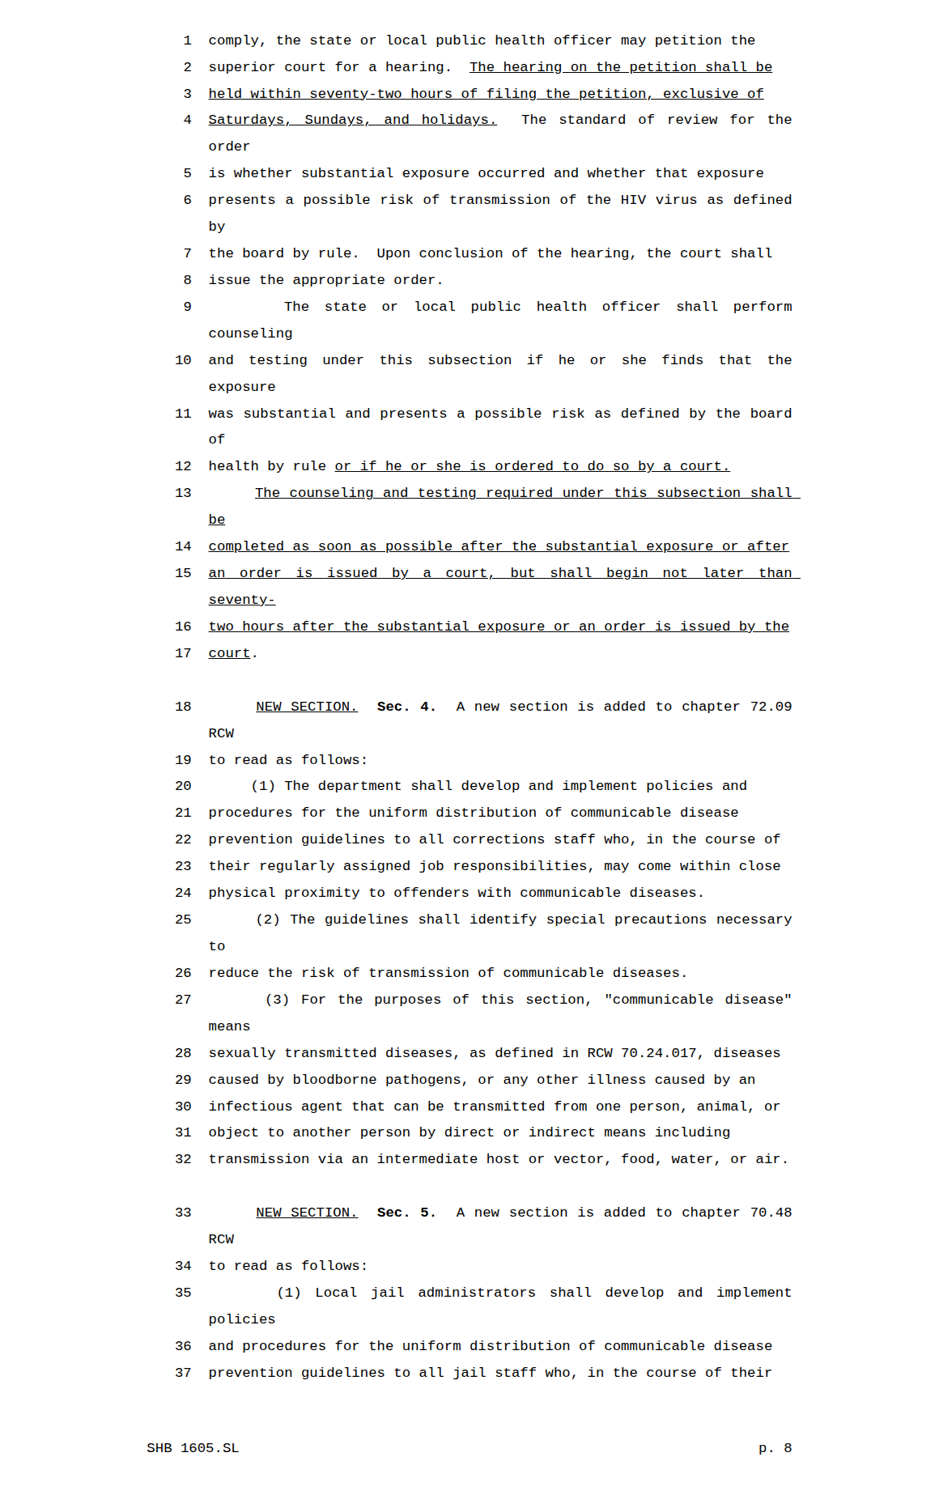1 comply, the state or local public health officer may petition the
2 superior court for a hearing. The hearing on the petition shall be
3 held within seventy-two hours of filing the petition, exclusive of
4 Saturdays, Sundays, and holidays. The standard of review for the order
5 is whether substantial exposure occurred and whether that exposure
6 presents a possible risk of transmission of the HIV virus as defined by
7 the board by rule. Upon conclusion of the hearing, the court shall
8 issue the appropriate order.
9 The state or local public health officer shall perform counseling
10 and testing under this subsection if he or she finds that the exposure
11 was substantial and presents a possible risk as defined by the board of
12 health by rule or if he or she is ordered to do so by a court.
13 The counseling and testing required under this subsection shall be
14 completed as soon as possible after the substantial exposure or after
15 an order is issued by a court, but shall begin not later than seventy-
16 two hours after the substantial exposure or an order is issued by the
17 court.
18 NEW SECTION. Sec. 4. A new section is added to chapter 72.09 RCW
19 to read as follows:
20 (1) The department shall develop and implement policies and
21 procedures for the uniform distribution of communicable disease
22 prevention guidelines to all corrections staff who, in the course of
23 their regularly assigned job responsibilities, may come within close
24 physical proximity to offenders with communicable diseases.
25 (2) The guidelines shall identify special precautions necessary to
26 reduce the risk of transmission of communicable diseases.
27 (3) For the purposes of this section, "communicable disease" means
28 sexually transmitted diseases, as defined in RCW 70.24.017, diseases
29 caused by bloodborne pathogens, or any other illness caused by an
30 infectious agent that can be transmitted from one person, animal, or
31 object to another person by direct or indirect means including
32 transmission via an intermediate host or vector, food, water, or air.
33 NEW SECTION. Sec. 5. A new section is added to chapter 70.48 RCW
34 to read as follows:
35 (1) Local jail administrators shall develop and implement policies
36 and procedures for the uniform distribution of communicable disease
37 prevention guidelines to all jail staff who, in the course of their
SHB 1605.SL p. 8